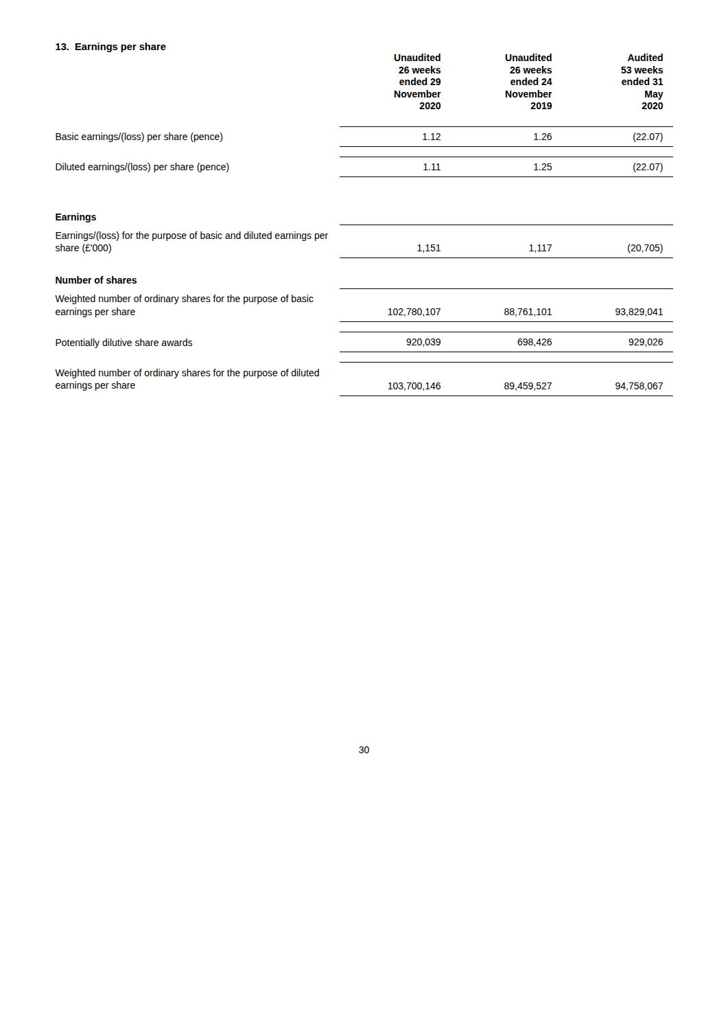13. Earnings per share
| | Unaudited 26 weeks ended 29 November 2020 | Unaudited 26 weeks ended 24 November 2019 | Audited 53 weeks ended 31 May 2020 |
| --- | --- | --- | --- |
| Basic earnings/(loss) per share (pence) | 1.12 | 1.26 | (22.07) |
| Diluted earnings/(loss) per share (pence) | 1.11 | 1.25 | (22.07) |
| Earnings | | | |
| Earnings/(loss) for the purpose of basic and diluted earnings per share (£'000) | 1,151 | 1,117 | (20,705) |
| Number of shares | | | |
| Weighted number of ordinary shares for the purpose of basic earnings per share | 102,780,107 | 88,761,101 | 93,829,041 |
| Potentially dilutive share awards | 920,039 | 698,426 | 929,026 |
| Weighted number of ordinary shares for the purpose of diluted earnings per share | 103,700,146 | 89,459,527 | 94,758,067 |
30